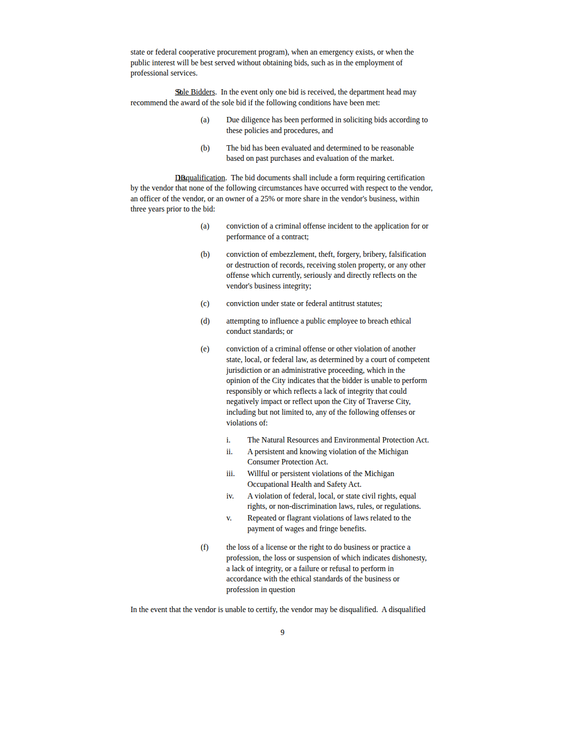state or federal cooperative procurement program), when an emergency exists, or when the public interest will be best served without obtaining bids, such as in the employment of professional services.
9. Sole Bidders. In the event only one bid is received, the department head may recommend the award of the sole bid if the following conditions have been met:
(a) Due diligence has been performed in soliciting bids according to these policies and procedures, and
(b) The bid has been evaluated and determined to be reasonable based on past purchases and evaluation of the market.
10. Disqualification. The bid documents shall include a form requiring certification by the vendor that none of the following circumstances have occurred with respect to the vendor, an officer of the vendor, or an owner of a 25% or more share in the vendor's business, within three years prior to the bid:
(a) conviction of a criminal offense incident to the application for or performance of a contract;
(b) conviction of embezzlement, theft, forgery, bribery, falsification or destruction of records, receiving stolen property, or any other offense which currently, seriously and directly reflects on the vendor's business integrity;
(c) conviction under state or federal antitrust statutes;
(d) attempting to influence a public employee to breach ethical conduct standards; or
(e) conviction of a criminal offense or other violation of another state, local, or federal law, as determined by a court of competent jurisdiction or an administrative proceeding, which in the opinion of the City indicates that the bidder is unable to perform responsibly or which reflects a lack of integrity that could negatively impact or reflect upon the City of Traverse City, including but not limited to, any of the following offenses or violations of:
i. The Natural Resources and Environmental Protection Act.
ii. A persistent and knowing violation of the Michigan Consumer Protection Act.
iii. Willful or persistent violations of the Michigan Occupational Health and Safety Act.
iv. A violation of federal, local, or state civil rights, equal rights, or non-discrimination laws, rules, or regulations.
v. Repeated or flagrant violations of laws related to the payment of wages and fringe benefits.
(f) the loss of a license or the right to do business or practice a profession, the loss or suspension of which indicates dishonesty, a lack of integrity, or a failure or refusal to perform in accordance with the ethical standards of the business or profession in question
In the event that the vendor is unable to certify, the vendor may be disqualified. A disqualified
9